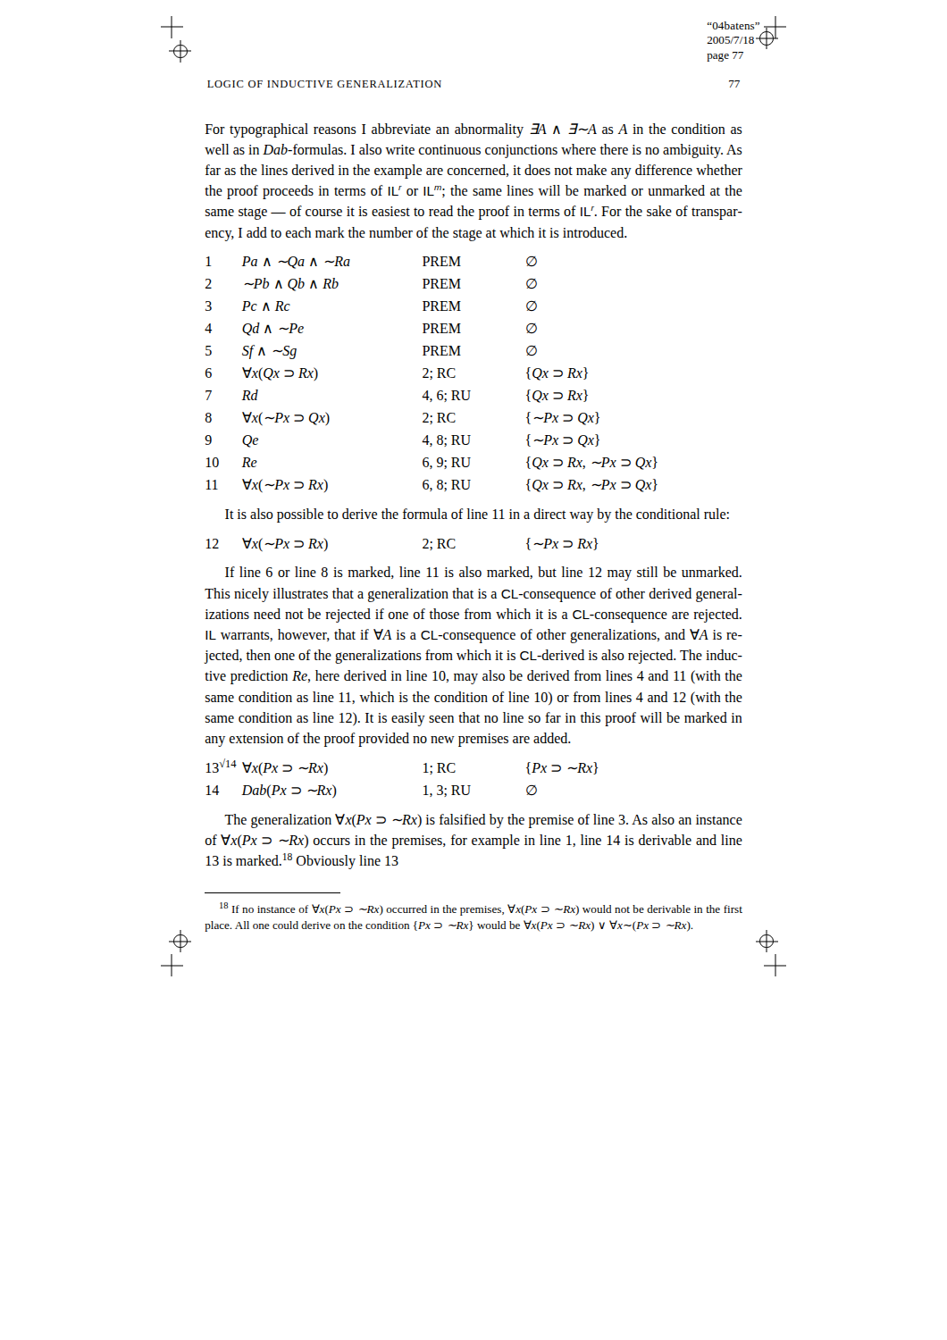“04batens”
2005/7/18
page 77
Logic of inductive generalization 77
For typographical reasons I abbreviate an abnormality ∃A ∧ ∃∼A as A in the condition as well as in Dab-formulas. I also write continuous conjunctions where there is no ambiguity. As far as the lines derived in the example are concerned, it does not make any difference whether the proof proceeds in terms of ILr or ILm; the same lines will be marked or unmarked at the same stage — of course it is easiest to read the proof in terms of ILr. For the sake of transparency, I add to each mark the number of the stage at which it is introduced.
| 1 | Pa ∧ ∼Qa ∧ ∼Ra | PREM | ∅ |
| 2 | ∼Pb ∧ Qb ∧ Rb | PREM | ∅ |
| 3 | Pc ∧ Rc | PREM | ∅ |
| 4 | Qd ∧ ∼Pe | PREM | ∅ |
| 5 | Sf ∧ ∼Sg | PREM | ∅ |
| 6 | ∀ x ( Qx ⊃ Rx ) | 2; RC | { Qx ⊃ Rx } |
| 7 | Rd | 4, 6; RU | { Qx ⊃ Rx } |
| 8 | ∀ x ( ∼Px ⊃ Qx ) | 2; RC | { ∼Px ⊃ Qx } |
| 9 | Qe | 4, 8; RU | { ∼Px ⊃ Qx } |
| 10 | Re | 6, 9; RU | { Qx ⊃ Rx , ∼Px ⊃ Qx } |
| 11 | ∀ x ( ∼Px ⊃ Rx ) | 6, 8; RU | { Qx ⊃ Rx , ∼Px ⊃ Qx } |
It is also possible to derive the formula of line 11 in a direct way by the conditional rule:
| 12 | ∀ x ( ∼Px ⊃ Rx ) | 2; RC | { ∼Px ⊃ Rx } |
If line 6 or line 8 is marked, line 11 is also marked, but line 12 may still be unmarked. This nicely illustrates that a generalization that is a CL-consequence of other derived generalizations need not be rejected if one of those from which it is a CL-consequence are rejected. IL warrants, however, that if ∀A is a CL-consequence of other generalizations, and ∀A is rejected, then one of the generalizations from which it is CL-derived is also rejected. The inductive prediction Re, here derived in line 10, may also be derived from lines 4 and 11 (with the same condition as line 11, which is the condition of line 10) or from lines 4 and 12 (with the same condition as line 12). It is easily seen that no line so far in this proof will be marked in any extension of the proof provided no new premises are added.
| 13 √14 | ∀ x ( Px ⊃ ∼Rx ) | 1; RC | { Px ⊃ ∼Rx } |
| 14 | Dab ( Px ⊃ ∼Rx ) | 1, 3; RU | ∅ |
The generalization ∀x(Px ⊃ ∼Rx) is falsified by the premise of line 3. As also an instance of ∀x(Px ⊃ ∼Rx) occurs in the premises, for example in line 1, line 14 is derivable and line 13 is marked.18 Obviously line 13
18 If no instance of ∀x(Px ⊃ ∼Rx) occurred in the premises, ∀x(Px ⊃ ∼Rx) would not be derivable in the first place. All one could derive on the condition {Px ⊃ ∼Rx} would be ∀x(Px ⊃ ∼Rx) ∨ ∀x∼(Px ⊃ ∼Rx).